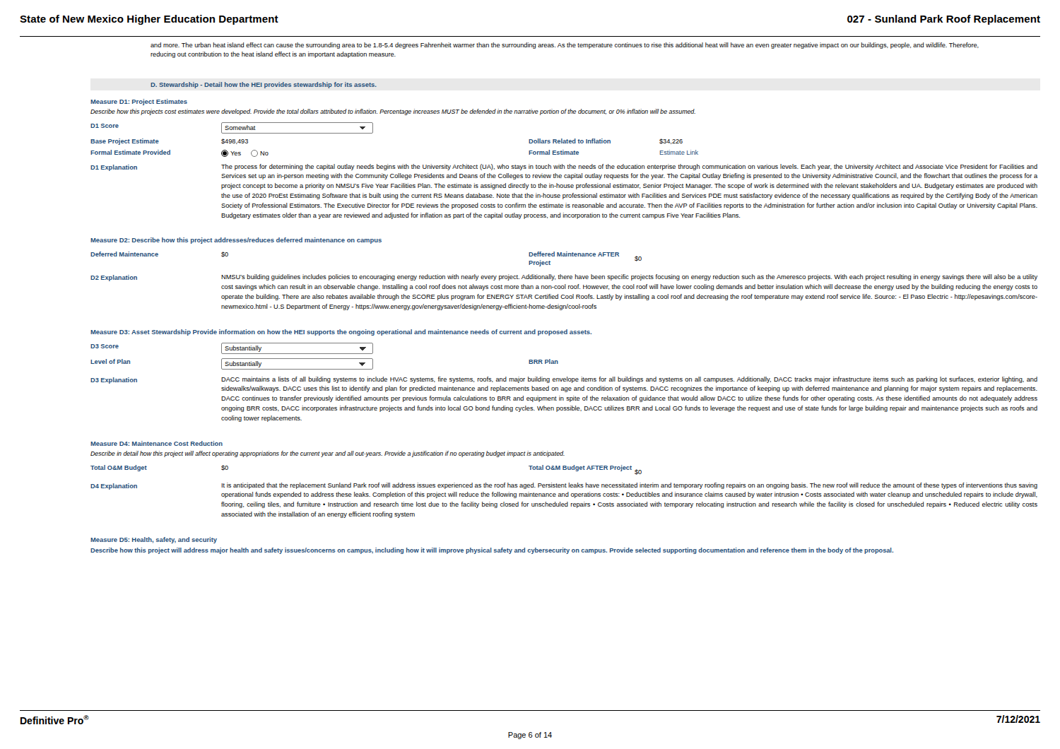State of New Mexico Higher Education Department
027 - Sunland Park Roof Replacement
and more. The urban heat island effect can cause the surrounding area to be 1.8-5.4 degrees Fahrenheit warmer than the surrounding areas. As the temperature continues to rise this additional heat will have an even greater negative impact on our buildings, people, and wildlife. Therefore, reducing out contribution to the heat island effect is an important adaptation measure.
D. Stewardship - Detail how the HEI provides stewardship for its assets.
Measure D1: Project Estimates
Describe how this projects cost estimates were developed. Provide the total dollars attributed to inflation. Percentage increases MUST be defended in the narrative portion of the document, or 0% inflation will be assumed.
D1 Score
Somewhat Not at all Substantially Completely
Base Project Estimate
$498,493
Dollars Related to Inflation
$34,226
Formal Estimate Provided
Yes No
Formal Estimate
Estimate Link
D1 Explanation
The process for determining the capital outlay needs begins with the University Architect (UA), who stays in touch with the needs of the education enterprise through communication on various levels. Each year, the University Architect and Associate Vice President for Facilities and Services set up an in-person meeting with the Community College Presidents and Deans of the Colleges to review the capital outlay requests for the year. The Capital Outlay Briefing is presented to the University Administrative Council, and the flowchart that outlines the process for a project concept to become a priority on NMSU’s Five Year Facilities Plan. The estimate is assigned directly to the in-house professional estimator, Senior Project Manager. The scope of work is determined with the relevant stakeholders and UA. Budgetary estimates are produced with the use of 2020 ProEst Estimating Software that is built using the current RS Means database. Note that the in-house professional estimator with Facilities and Services PDE must satisfactory evidence of the necessary qualifications as required by the Certifying Body of the American Society of Professional Estimators. The Executive Director for PDE reviews the proposed costs to confirm the estimate is reasonable and accurate. Then the AVP of Facilities reports to the Administration for further action and/or inclusion into Capital Outlay or University Capital Plans. Budgetary estimates older than a year are reviewed and adjusted for inflation as part of the capital outlay process, and incorporation to the current campus Five Year Facilities Plans.
Measure D2: Describe how this project addresses/reduces deferred maintenance on campus
Deferred Maintenance
$0
Deffered Maintenance AFTER Project
$0
D2 Explanation
NMSU’s building guidelines includes policies to encouraging energy reduction with nearly every project. Additionally, there have been specific projects focusing on energy reduction such as the Ameresco projects. With each project resulting in energy savings there will also be a utility cost savings which can result in an observable change. Installing a cool roof does not always cost more than a non-cool roof. However, the cool roof will have lower cooling demands and better insulation which will decrease the energy used by the building reducing the energy costs to operate the building. There are also rebates available through the SCORE plus program for ENERGY STAR Certified Cool Roofs. Lastly by installing a cool roof and decreasing the roof temperature may extend roof service life. Source: - El Paso Electric - http://epesavings.com/score-newmexico.html - U.S Department of Energy - https://www.energy.gov/energysaver/design/energy-efficient-home-design/cool-roofs
Measure D3: Asset Stewardship Provide information on how the HEI supports the ongoing operational and maintenance needs of current and proposed assets.
D3 Score
Substantially Not at all Somewhat Completely
Level of Plan
Substantially Not at all Somewhat Completely
BRR Plan
D3 Explanation
DACC maintains a lists of all building systems to include HVAC systems, fire systems, roofs, and major building envelope items for all buildings and systems on all campuses. Additionally, DACC tracks major infrastructure items such as parking lot surfaces, exterior lighting, and sidewalks/walkways. DACC uses this list to identify and plan for predicted maintenance and replacements based on age and condition of systems. DACC recognizes the importance of keeping up with deferred maintenance and planning for major system repairs and replacements. DACC continues to transfer previously identified amounts per previous formula calculations to BRR and equipment in spite of the relaxation of guidance that would allow DACC to utilize these funds for other operating costs. As these identified amounts do not adequately address ongoing BRR costs, DACC incorporates infrastructure projects and funds into local GO bond funding cycles. When possible, DACC utilizes BRR and Local GO funds to leverage the request and use of state funds for large building repair and maintenance projects such as roofs and cooling tower replacements.
Measure D4: Maintenance Cost Reduction
Describe in detail how this project will affect operating appropriations for the current year and all out-years. Provide a justification if no operating budget impact is anticipated.
Total O&M Budget
$0
Total O&M Budget AFTER Project
$0
D4 Explanation
It is anticipated that the replacement Sunland Park roof will address issues experienced as the roof has aged. Persistent leaks have necessitated interim and temporary roofing repairs on an ongoing basis. The new roof will reduce the amount of these types of interventions thus saving operational funds expended to address these leaks. Completion of this project will reduce the following maintenance and operations costs: • Deductibles and insurance claims caused by water intrusion • Costs associated with water cleanup and unscheduled repairs to include drywall, flooring, ceiling tiles, and furniture • Instruction and research time lost due to the facility being closed for unscheduled repairs • Costs associated with temporary relocating instruction and research while the facility is closed for unscheduled repairs • Reduced electric utility costs associated with the installation of an energy efficient roofing system
Measure D5: Health, safety, and security
Describe how this project will address major health and safety issues/concerns on campus, including how it will improve physical safety and cybersecurity on campus. Provide selected supporting documentation and reference them in the body of the proposal.
Definitive Pro®
7/12/2021
Page 6 of 14